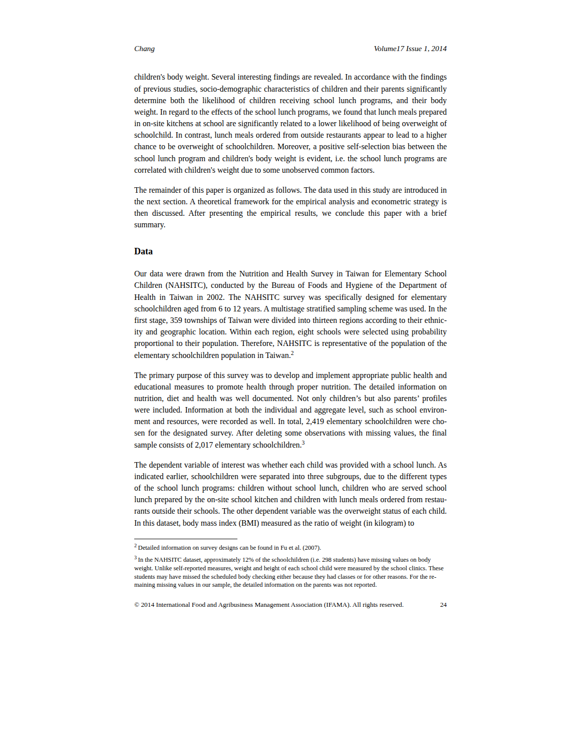Chang
Volume17 Issue 1, 2014
children's body weight. Several interesting findings are revealed. In accordance with the findings of previous studies, socio-demographic characteristics of children and their parents significantly determine both the likelihood of children receiving school lunch programs, and their body weight. In regard to the effects of the school lunch programs, we found that lunch meals prepared in on-site kitchens at school are significantly related to a lower likelihood of being overweight of schoolchild. In contrast, lunch meals ordered from outside restaurants appear to lead to a higher chance to be overweight of schoolchildren. Moreover, a positive self-selection bias between the school lunch program and children's body weight is evident, i.e. the school lunch programs are correlated with children's weight due to some unobserved common factors.
The remainder of this paper is organized as follows. The data used in this study are introduced in the next section. A theoretical framework for the empirical analysis and econometric strategy is then discussed. After presenting the empirical results, we conclude this paper with a brief summary.
Data
Our data were drawn from the Nutrition and Health Survey in Taiwan for Elementary School Children (NAHSITC), conducted by the Bureau of Foods and Hygiene of the Department of Health in Taiwan in 2002. The NAHSITC survey was specifically designed for elementary schoolchildren aged from 6 to 12 years. A multistage stratified sampling scheme was used. In the first stage, 359 townships of Taiwan were divided into thirteen regions according to their ethnicity and geographic location. Within each region, eight schools were selected using probability proportional to their population. Therefore, NAHSITC is representative of the population of the elementary schoolchildren population in Taiwan.2
The primary purpose of this survey was to develop and implement appropriate public health and educational measures to promote health through proper nutrition. The detailed information on nutrition, diet and health was well documented. Not only children’s but also parents’ profiles were included. Information at both the individual and aggregate level, such as school environment and resources, were recorded as well. In total, 2,419 elementary schoolchildren were chosen for the designated survey. After deleting some observations with missing values, the final sample consists of 2,017 elementary schoolchildren.3
The dependent variable of interest was whether each child was provided with a school lunch. As indicated earlier, schoolchildren were separated into three subgroups, due to the different types of the school lunch programs: children without school lunch, children who are served school lunch prepared by the on-site school kitchen and children with lunch meals ordered from restaurants outside their schools. The other dependent variable was the overweight status of each child. In this dataset, body mass index (BMI) measured as the ratio of weight (in kilogram) to
2 Detailed information on survey designs can be found in Fu et al. (2007).
3 In the NAHSITC dataset, approximately 12% of the schoolchildren (i.e. 298 students) have missing values on body weight. Unlike self-reported measures, weight and height of each school child were measured by the school clinics. These students may have missed the scheduled body checking either because they had classes or for other reasons. For the remaining missing values in our sample, the detailed information on the parents was not reported.
© 2014 International Food and Agribusiness Management Association (IFAMA). All rights reserved.
24